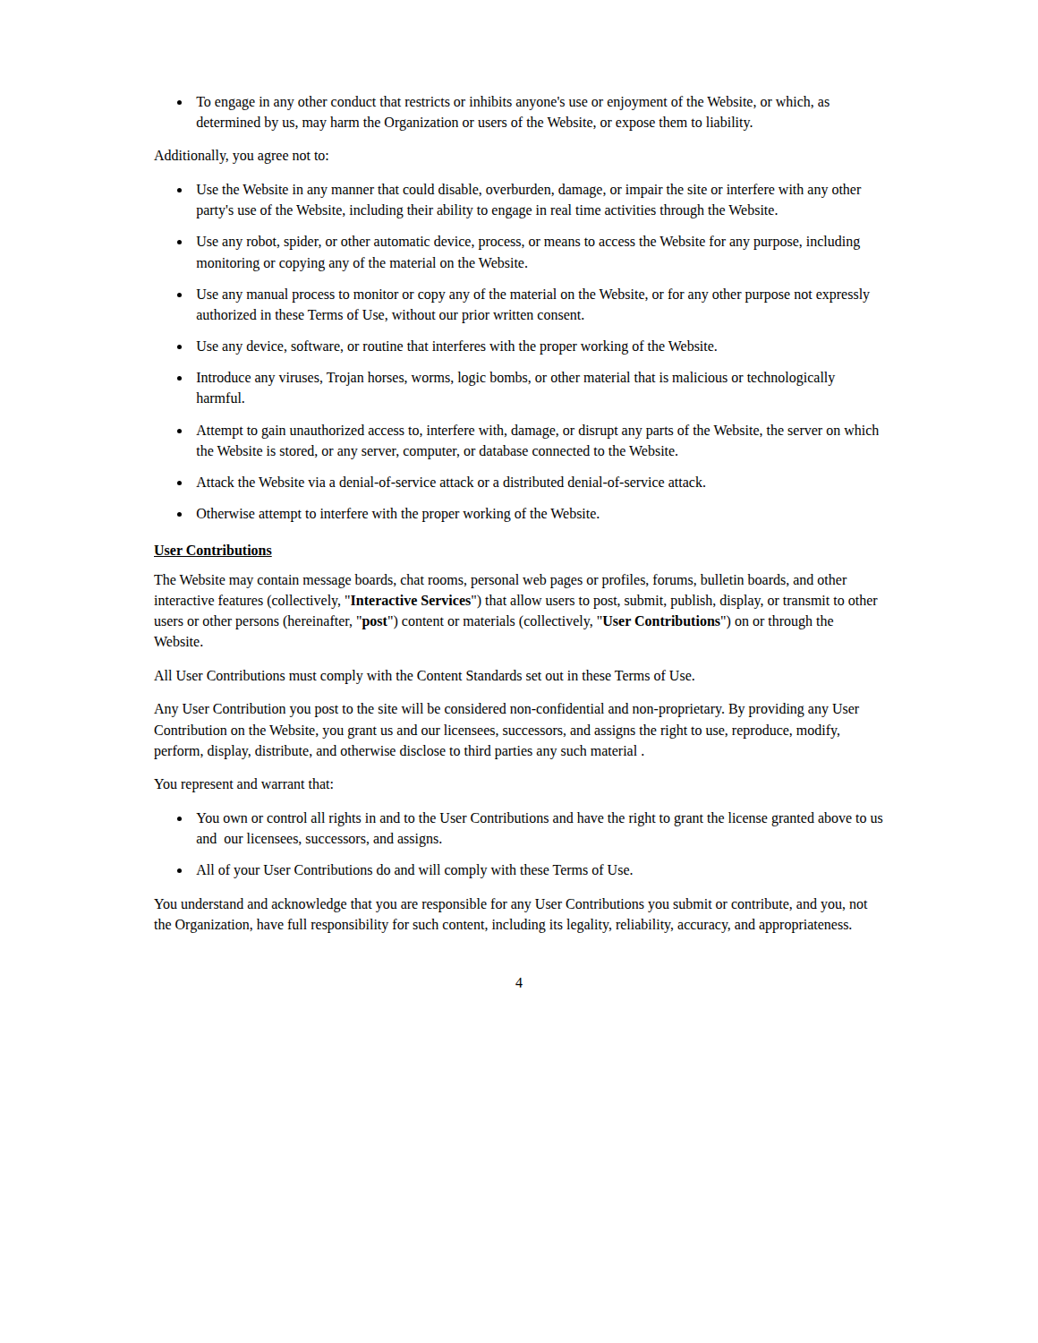To engage in any other conduct that restricts or inhibits anyone's use or enjoyment of the Website, or which, as determined by us, may harm the Organization or users of the Website, or expose them to liability.
Additionally, you agree not to:
Use the Website in any manner that could disable, overburden, damage, or impair the site or interfere with any other party's use of the Website, including their ability to engage in real time activities through the Website.
Use any robot, spider, or other automatic device, process, or means to access the Website for any purpose, including monitoring or copying any of the material on the Website.
Use any manual process to monitor or copy any of the material on the Website, or for any other purpose not expressly authorized in these Terms of Use, without our prior written consent.
Use any device, software, or routine that interferes with the proper working of the Website.
Introduce any viruses, Trojan horses, worms, logic bombs, or other material that is malicious or technologically harmful.
Attempt to gain unauthorized access to, interfere with, damage, or disrupt any parts of the Website, the server on which the Website is stored, or any server, computer, or database connected to the Website.
Attack the Website via a denial-of-service attack or a distributed denial-of-service attack.
Otherwise attempt to interfere with the proper working of the Website.
User Contributions
The Website may contain message boards, chat rooms, personal web pages or profiles, forums, bulletin boards, and other interactive features (collectively, "Interactive Services") that allow users to post, submit, publish, display, or transmit to other users or other persons (hereinafter, "post") content or materials (collectively, "User Contributions") on or through the Website.
All User Contributions must comply with the Content Standards set out in these Terms of Use.
Any User Contribution you post to the site will be considered non-confidential and non-proprietary. By providing any User Contribution on the Website, you grant us and our licensees, successors, and assigns the right to use, reproduce, modify, perform, display, distribute, and otherwise disclose to third parties any such material .
You represent and warrant that:
You own or control all rights in and to the User Contributions and have the right to grant the license granted above to us and our licensees, successors, and assigns.
All of your User Contributions do and will comply with these Terms of Use.
You understand and acknowledge that you are responsible for any User Contributions you submit or contribute, and you, not the Organization, have full responsibility for such content, including its legality, reliability, accuracy, and appropriateness.
4